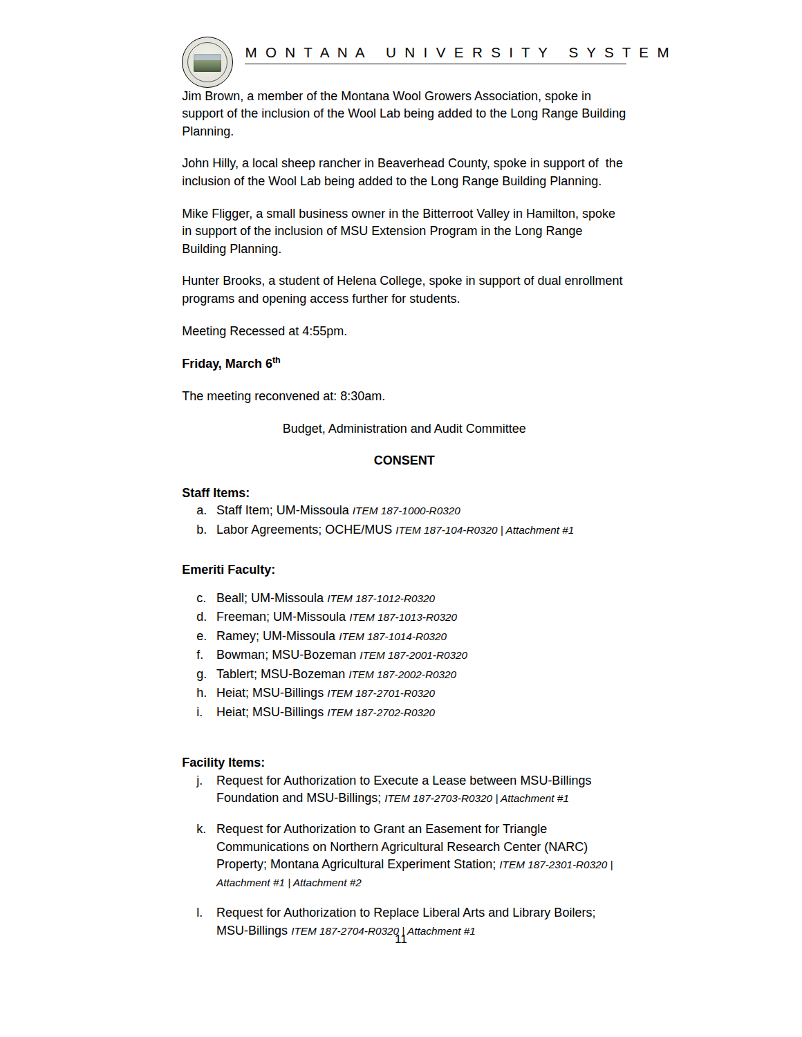M O N T A N A U N I V E R S I T Y S Y S T E M
Jim Brown, a member of the Montana Wool Growers Association, spoke in support of the inclusion of the Wool Lab being added to the Long Range Building Planning.
John Hilly, a local sheep rancher in Beaverhead County, spoke in support of the inclusion of the Wool Lab being added to the Long Range Building Planning.
Mike Fligger, a small business owner in the Bitterroot Valley in Hamilton, spoke in support of the inclusion of MSU Extension Program in the Long Range Building Planning.
Hunter Brooks, a student of Helena College, spoke in support of dual enrollment programs and opening access further for students.
Meeting Recessed at 4:55pm.
Friday, March 6th
The meeting reconvened at: 8:30am.
Budget, Administration and Audit Committee
CONSENT
Staff Items:
a. Staff Item; UM-Missoula ITEM 187-1000-R0320
b. Labor Agreements; OCHE/MUS ITEM 187-104-R0320 | Attachment #1
Emeriti Faculty:
c. Beall; UM-Missoula ITEM 187-1012-R0320
d. Freeman; UM-Missoula ITEM 187-1013-R0320
e. Ramey; UM-Missoula ITEM 187-1014-R0320
f. Bowman; MSU-Bozeman ITEM 187-2001-R0320
g. Tablert; MSU-Bozeman ITEM 187-2002-R0320
h. Heiat; MSU-Billings ITEM 187-2701-R0320
i. Heiat; MSU-Billings ITEM 187-2702-R0320
Facility Items:
j. Request for Authorization to Execute a Lease between MSU-Billings Foundation and MSU-Billings; ITEM 187-2703-R0320 | Attachment #1
k. Request for Authorization to Grant an Easement for Triangle Communications on Northern Agricultural Research Center (NARC) Property; Montana Agricultural Experiment Station; ITEM 187-2301-R0320 | Attachment #1 | Attachment #2
l. Request for Authorization to Replace Liberal Arts and Library Boilers; MSU-Billings ITEM 187-2704-R0320 | Attachment #1
11